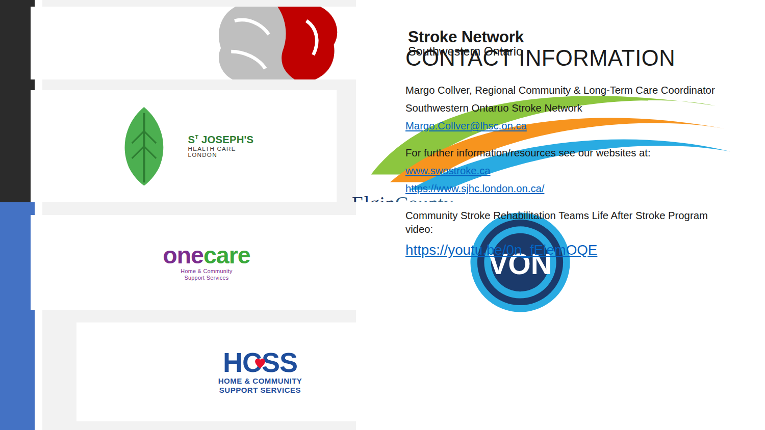Stroke Network
Southwestern Ontario
ST JOSEPH'S
HEALTH CARE
LONDON
ElginCounty
one care
Home & Community
Support Services
VON
HCSS
HOME & COMMUNITY
SUPPORT SERVICES
CONTACT INFORMATION
Margo Collver, Regional Community & Long-Term Care Coordinator
Southwestern Ontaruo Stroke Network
Margo.Collver@lhsc.on.ca
For further information/resources see our websites at:
www.swostroke.ca
https://www.sjhc.london.on.ca/
Community Stroke Rehabilitation Teams Life After Stroke Program video:
https://youtu.be/0n_fEiemOQE